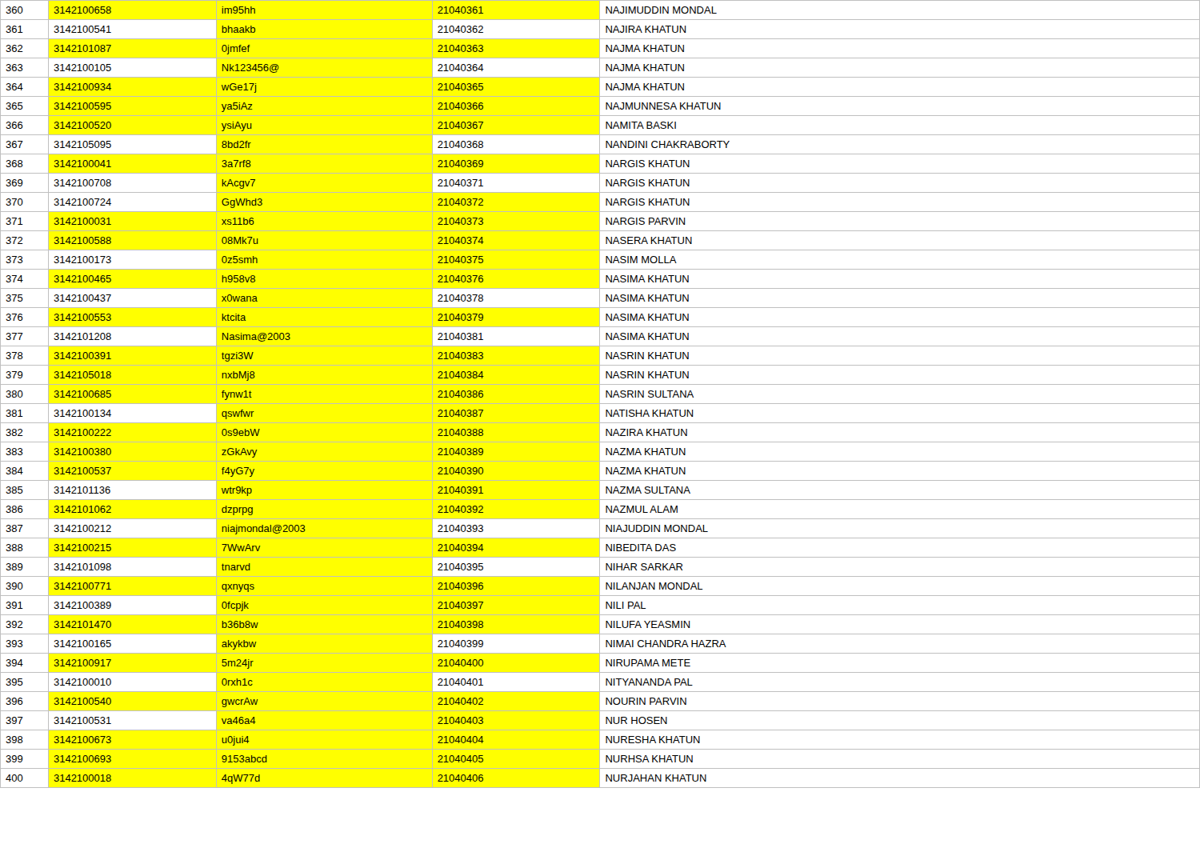| 360 | 3142100658 | im95hh | 21040361 | NAJIMUDDIN MONDAL |
| 361 | 3142100541 | bhaakb | 21040362 | NAJIRA KHATUN |
| 362 | 3142101087 | 0jmfef | 21040363 | NAJMA KHATUN |
| 363 | 3142100105 | Nk123456@ | 21040364 | NAJMA KHATUN |
| 364 | 3142100934 | wGe17j | 21040365 | NAJMA KHATUN |
| 365 | 3142100595 | ya5iAz | 21040366 | NAJMUNNESA KHATUN |
| 366 | 3142100520 | ysiAyu | 21040367 | NAMITA BASKI |
| 367 | 3142105095 | 8bd2fr | 21040368 | NANDINI CHAKRABORTY |
| 368 | 3142100041 | 3a7rf8 | 21040369 | NARGIS KHATUN |
| 369 | 3142100708 | kAcgv7 | 21040371 | NARGIS KHATUN |
| 370 | 3142100724 | GgWhd3 | 21040372 | NARGIS KHATUN |
| 371 | 3142100031 | xs11b6 | 21040373 | NARGIS PARVIN |
| 372 | 3142100588 | 08Mk7u | 21040374 | NASERA KHATUN |
| 373 | 3142100173 | 0z5smh | 21040375 | NASIM MOLLA |
| 374 | 3142100465 | h958v8 | 21040376 | NASIMA KHATUN |
| 375 | 3142100437 | x0wana | 21040378 | NASIMA KHATUN |
| 376 | 3142100553 | ktcita | 21040379 | NASIMA KHATUN |
| 377 | 3142101208 | Nasima@2003 | 21040381 | NASIMA KHATUN |
| 378 | 3142100391 | tgzi3W | 21040383 | NASRIN KHATUN |
| 379 | 3142105018 | nxbMj8 | 21040384 | NASRIN KHATUN |
| 380 | 3142100685 | fynw1t | 21040386 | NASRIN SULTANA |
| 381 | 3142100134 | qswfwr | 21040387 | NATISHA KHATUN |
| 382 | 3142100222 | 0s9ebW | 21040388 | NAZIRA KHATUN |
| 383 | 3142100380 | zGkAvy | 21040389 | NAZMA KHATUN |
| 384 | 3142100537 | f4yG7y | 21040390 | NAZMA KHATUN |
| 385 | 3142101136 | wtr9kp | 21040391 | NAZMA SULTANA |
| 386 | 3142101062 | dzprpg | 21040392 | NAZMUL ALAM |
| 387 | 3142100212 | niajmondal@2003 | 21040393 | NIAJUDDIN MONDAL |
| 388 | 3142100215 | 7WwArv | 21040394 | NIBEDITA DAS |
| 389 | 3142101098 | tnarvd | 21040395 | NIHAR SARKAR |
| 390 | 3142100771 | qxnyqs | 21040396 | NILANJAN MONDAL |
| 391 | 3142100389 | 0fcpjk | 21040397 | NILI PAL |
| 392 | 3142101470 | b36b8w | 21040398 | NILUFA YEASMIN |
| 393 | 3142100165 | akykbw | 21040399 | NIMAI CHANDRA HAZRA |
| 394 | 3142100917 | 5m24jr | 21040400 | NIRUPAMA METE |
| 395 | 3142100010 | 0rxh1c | 21040401 | NITYANANDA PAL |
| 396 | 3142100540 | gwcrAw | 21040402 | NOURIN PARVIN |
| 397 | 3142100531 | va46a4 | 21040403 | NUR HOSEN |
| 398 | 3142100673 | u0jui4 | 21040404 | NURESHA KHATUN |
| 399 | 3142100693 | 9153abcd | 21040405 | NURHSA KHATUN |
| 400 | 3142100018 | 4qW77d | 21040406 | NURJAHAN KHATUN |